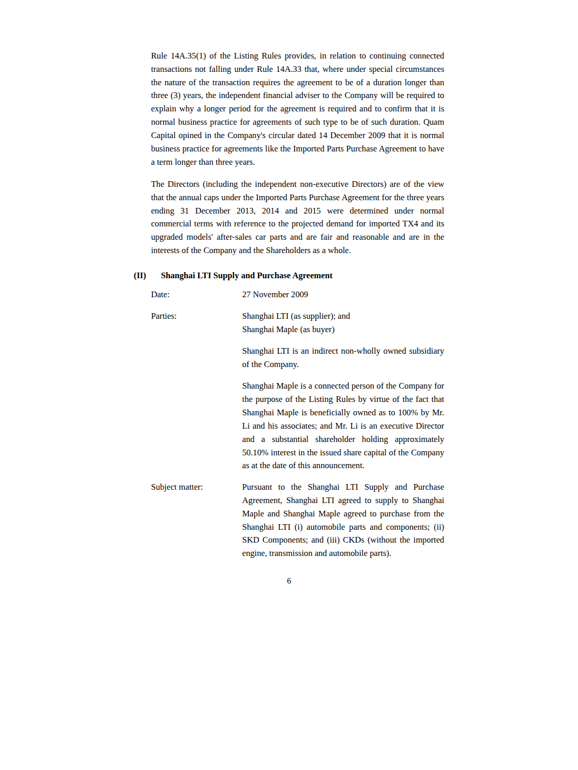Rule 14A.35(1) of the Listing Rules provides, in relation to continuing connected transactions not falling under Rule 14A.33 that, where under special circumstances the nature of the transaction requires the agreement to be of a duration longer than three (3) years, the independent financial adviser to the Company will be required to explain why a longer period for the agreement is required and to confirm that it is normal business practice for agreements of such type to be of such duration. Quam Capital opined in the Company's circular dated 14 December 2009 that it is normal business practice for agreements like the Imported Parts Purchase Agreement to have a term longer than three years.
The Directors (including the independent non-executive Directors) are of the view that the annual caps under the Imported Parts Purchase Agreement for the three years ending 31 December 2013, 2014 and 2015 were determined under normal commercial terms with reference to the projected demand for imported TX4 and its upgraded models' after-sales car parts and are fair and reasonable and are in the interests of the Company and the Shareholders as a whole.
(II)
Shanghai LTI Supply and Purchase Agreement
Date:
27 November 2009
Parties:
Shanghai LTI (as supplier); and
Shanghai Maple (as buyer)
Shanghai LTI is an indirect non-wholly owned subsidiary of the Company.
Shanghai Maple is a connected person of the Company for the purpose of the Listing Rules by virtue of the fact that Shanghai Maple is beneficially owned as to 100% by Mr. Li and his associates; and Mr. Li is an executive Director and a substantial shareholder holding approximately 50.10% interest in the issued share capital of the Company as at the date of this announcement.
Subject matter:
Pursuant to the Shanghai LTI Supply and Purchase Agreement, Shanghai LTI agreed to supply to Shanghai Maple and Shanghai Maple agreed to purchase from the Shanghai LTI (i) automobile parts and components; (ii) SKD Components; and (iii) CKDs (without the imported engine, transmission and automobile parts).
6